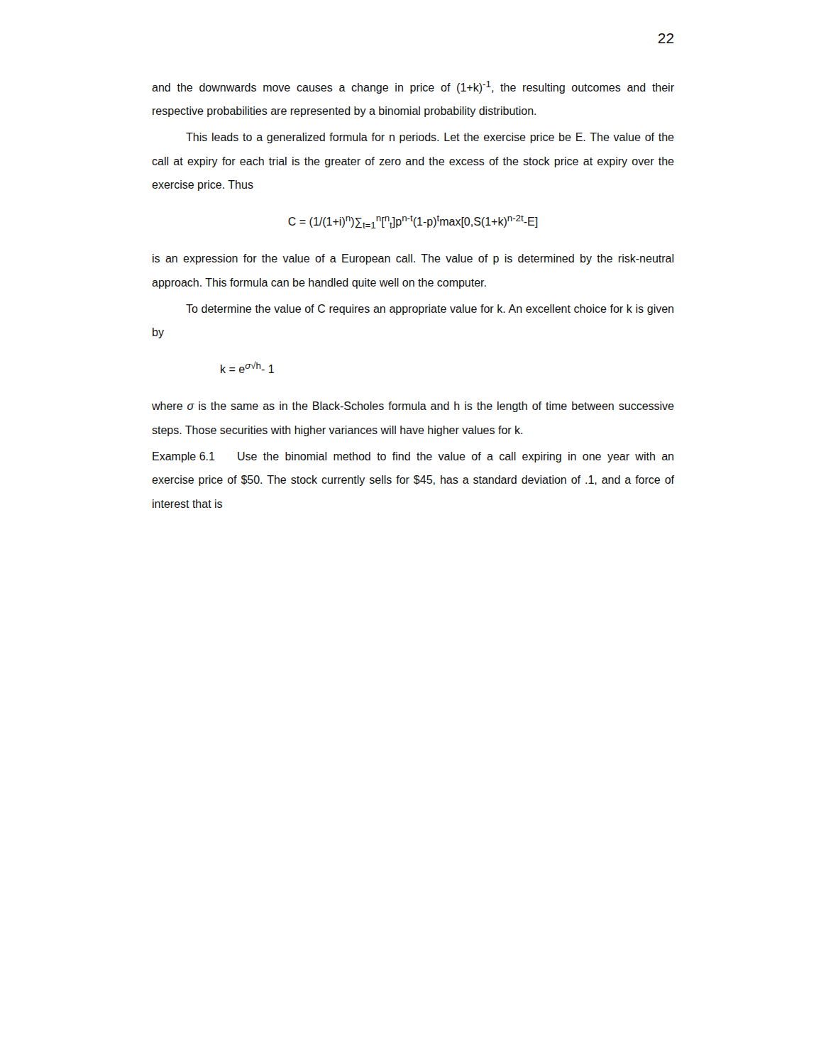22
and the downwards move causes a change in price of (1+k)-1, the resulting outcomes and their respective probabilities are represented by a binomial probability distribution.
This leads to a generalized formula for n periods. Let the exercise price be E. The value of the call at expiry for each trial is the greater of zero and the excess of the stock price at expiry over the exercise price. Thus
C = (1/(1+i)n)∑t=1n[nt]pn-t(1-p)tmax[0,S(1+k)n-2t-E]
is an expression for the value of a European call. The value of p is determined by the risk-neutral approach. This formula can be handled quite well on the computer.
To determine the value of C requires an appropriate value for k. An excellent choice for k is given by
k = eσ√h- 1
where σ is the same as in the Black-Scholes formula and h is the length of time between successive steps. Those securities with higher variances will have higher values for k.
Example 6.1 Use the binomial method to find the value of a call expiring in one year with an exercise price of $50. The stock currently sells for $45, has a standard deviation of .1, and a force of interest that is